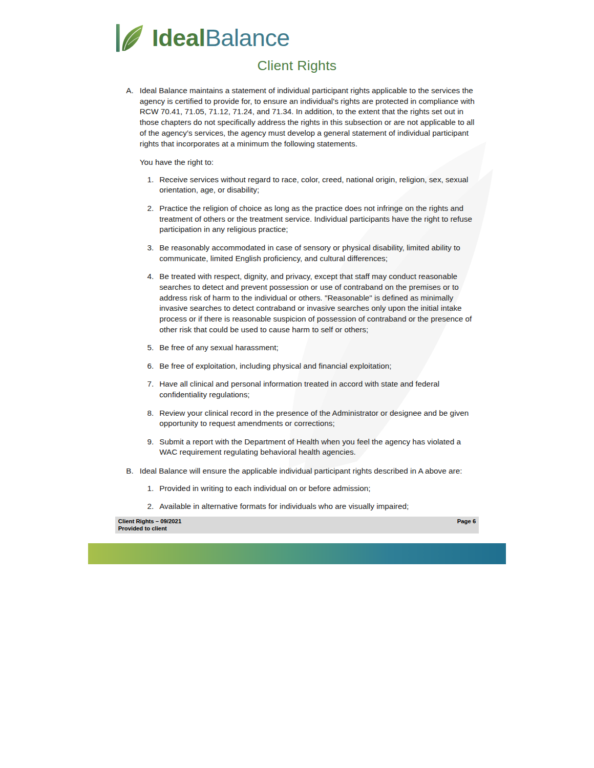Ideal Balance
Client Rights
Ideal Balance maintains a statement of individual participant rights applicable to the services the agency is certified to provide for, to ensure an individual's rights are protected in compliance with RCW 70.41, 71.05, 71.12, 71.24, and 71.34. In addition, to the extent that the rights set out in those chapters do not specifically address the rights in this subsection or are not applicable to all of the agency’s services, the agency must develop a general statement of individual participant rights that incorporates at a minimum the following statements.
You have the right to:
Receive services without regard to race, color, creed, national origin, religion, sex, sexual orientation, age, or disability;
Practice the religion of choice as long as the practice does not infringe on the rights and treatment of others or the treatment service. Individual participants have the right to refuse participation in any religious practice;
Be reasonably accommodated in case of sensory or physical disability, limited ability to communicate, limited English proficiency, and cultural differences;
Be treated with respect, dignity, and privacy, except that staff may conduct reasonable searches to detect and prevent possession or use of contraband on the premises or to address risk of harm to the individual or others. "Reasonable" is defined as minimally invasive searches to detect contraband or invasive searches only upon the initial intake process or if there is reasonable suspicion of possession of contraband or the presence of other risk that could be used to cause harm to self or others;
Be free of any sexual harassment;
Be free of exploitation, including physical and financial exploitation;
Have all clinical and personal information treated in accord with state and federal confidentiality regulations;
Review your clinical record in the presence of the Administrator or designee and be given opportunity to request amendments or corrections;
Submit a report with the Department of Health when you feel the agency has violated a WAC requirement regulating behavioral health agencies.
Ideal Balance will ensure the applicable individual participant rights described in A above are:
Provided in writing to each individual on or before admission;
Available in alternative formats for individuals who are visually impaired;
Client Rights – 09/2021
Provided to client
Page 6